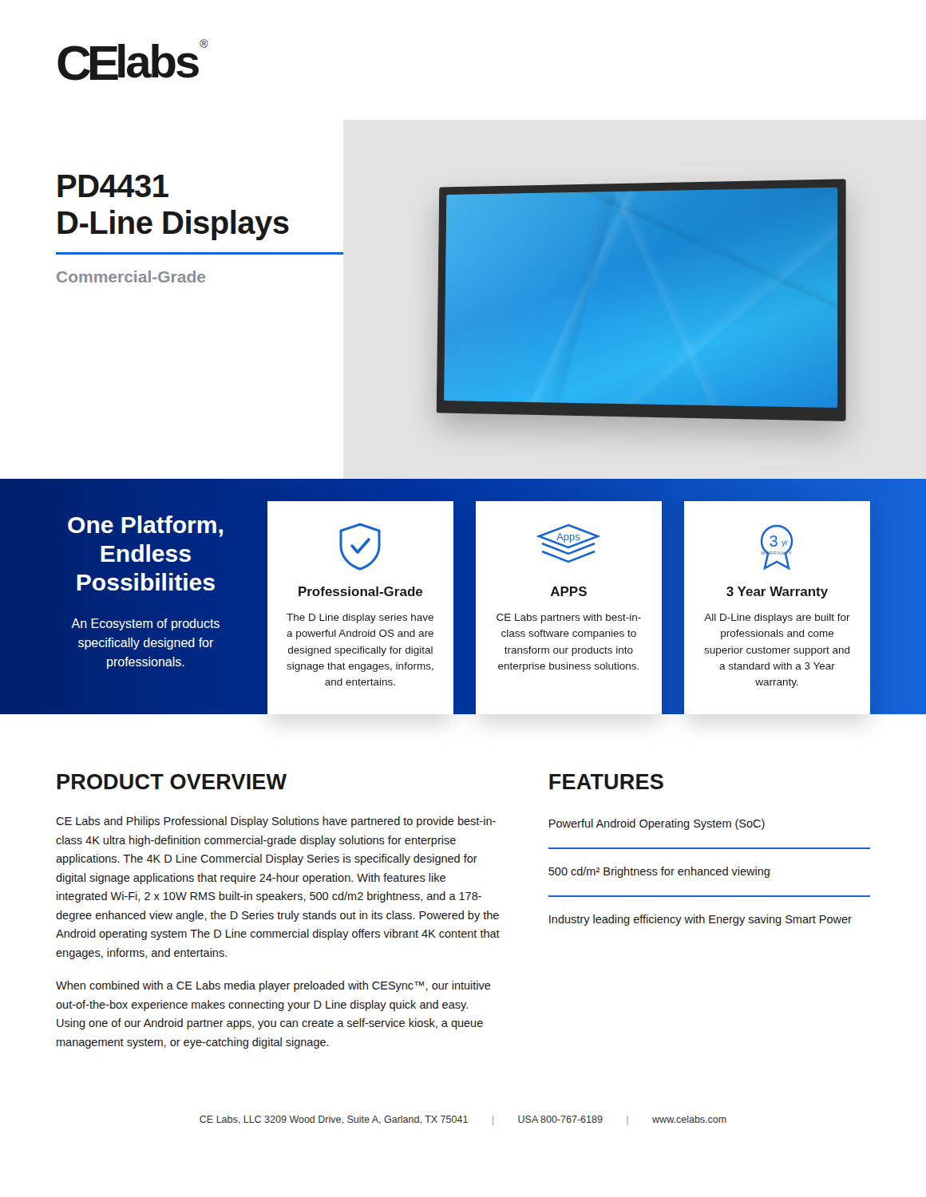CE labs®
PD4431
D-Line Displays
Commercial-Grade
One Platform,
Endless
Possibilities
An Ecosystem of products specifically designed for professionals.
Professional-Grade
The D Line display series have a powerful Android OS and are designed specifically for digital signage that engages, informs, and entertains.
Apps
APPS
CE Labs partners with best-in-class software companies to transform our products into enterprise business solutions.
3 yr WARRANTY
3 Year Warranty
All D-Line displays are built for professionals and come superior customer support and a standard with a 3 Year warranty.
PRODUCT OVERVIEW
CE Labs and Philips Professional Display Solutions have partnered to provide best-in-class 4K ultra high-definition commercial-grade display solutions for enterprise applications. The 4K D Line Commercial Display Series is specifically designed for digital signage applications that require 24-hour operation. With features like integrated Wi-Fi, 2 x 10W RMS built-in speakers, 500 cd/m2 brightness, and a 178-degree enhanced view angle, the D Series truly stands out in its class. Powered by the Android operating system The D Line commercial display offers vibrant 4K content that engages, informs, and entertains.
When combined with a CE Labs media player preloaded with CESync™, our intuitive out-of-the-box experience makes connecting your D Line display quick and easy. Using one of our Android partner apps, you can create a self-service kiosk, a queue management system, or eye-catching digital signage.
FEATURES
Powerful Android Operating System (SoC)
500 cd/m² Brightness for enhanced viewing
Industry leading efficiency with Energy saving Smart Power
CE Labs, LLC 3209 Wood Drive, Suite A, Garland, TX 75041 | USA 800-767-6189 | www.celabs.com